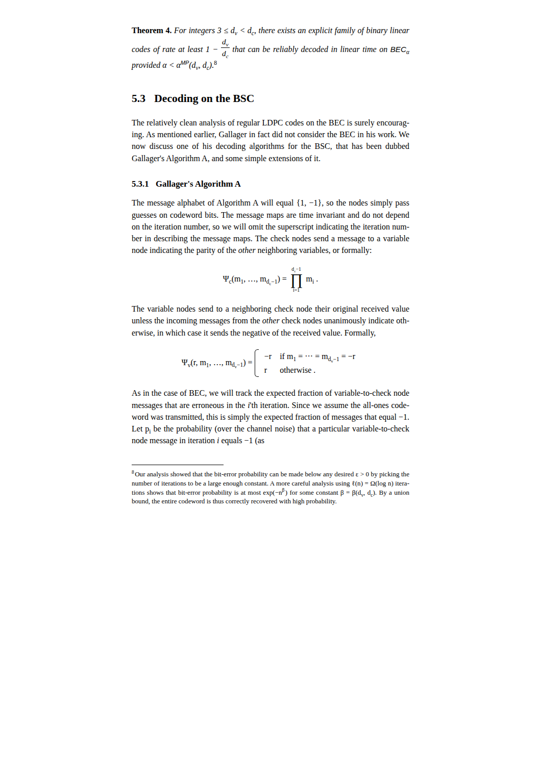Theorem 4. For integers 3 ≤ dv < dc, there exists an explicit family of binary linear codes of rate at least 1 − dv dc that can be reliably decoded in linear time on BECα provided α < αMP(dv, dc).8
5.3 Decoding on the BSC
The relatively clean analysis of regular LDPC codes on the BEC is surely encouraging. As mentioned earlier, Gallager in fact did not consider the BEC in his work. We now discuss one of his decoding algorithms for the BSC, that has been dubbed Gallager's Algorithm A, and some simple extensions of it.
5.3.1 Gallager's Algorithm A
The message alphabet of Algorithm A will equal {1, −1}, so the nodes simply pass guesses on codeword bits. The message maps are time invariant and do not depend on the iteration number, so we will omit the superscript indicating the iteration number in describing the message maps. The check nodes send a message to a variable node indicating the parity of the other neighboring variables, or formally:
Ψc(m1, …, mdc−1) = dc−1 ∏ i=1 mi .
The variable nodes send to a neighboring check node their original received value unless the incoming messages from the other check nodes unanimously indicate otherwise, in which case it sends the negative of the received value. Formally,
Ψv(r, m1, …, mdv−1) =
| −r | if m 1 = ··· = m d v −1 = −r |
| r | otherwise . |
As in the case of BEC, we will track the expected fraction of variable-to-check node messages that are erroneous in the i'th iteration. Since we assume the all-ones codeword was transmitted, this is simply the expected fraction of messages that equal −1. Let pi be the probability (over the channel noise) that a particular variable-to-check node message in iteration i equals −1 (as
8Our analysis showed that the bit-error probability can be made below any desired ε > 0 by picking the number of iterations to be a large enough constant. A more careful analysis using ℓ(n) = Ω(log n) iterations shows that bit-error probability is at most exp(−nβ) for some constant β = β(dv, dc). By a union bound, the entire codeword is thus correctly recovered with high probability.